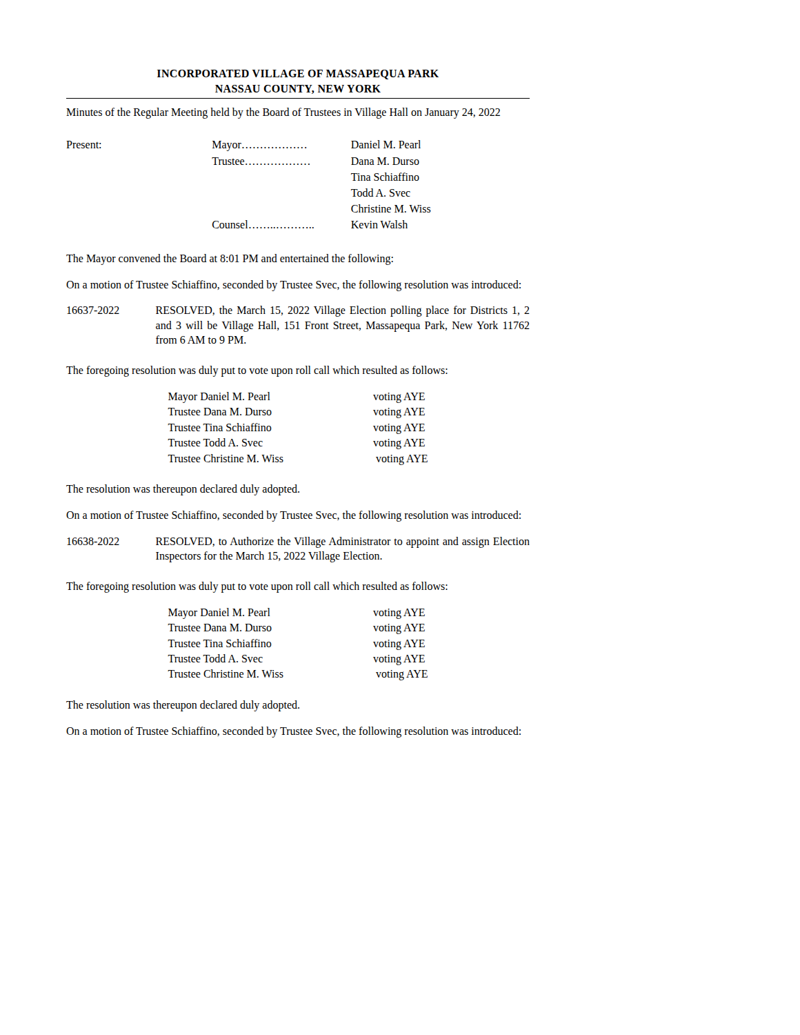INCORPORATED VILLAGE OF MASSAPEQUA PARK NASSAU COUNTY, NEW YORK
Minutes of the Regular Meeting held by the Board of Trustees in Village Hall on January 24, 2022
| Present: | Mayor……………… | Daniel M. Pearl |
| | Trustee……………… | Dana M. Durso |
| | | Tina Schiaffino |
| | | Todd A. Svec |
| | | Christine M. Wiss |
| | Counsel……..……….. | Kevin Walsh |
The Mayor convened the Board at 8:01 PM and entertained the following:
On a motion of Trustee Schiaffino, seconded by Trustee Svec, the following resolution was introduced:
16637-2022
RESOLVED, the March 15, 2022 Village Election polling place for Districts 1, 2 and 3 will be Village Hall, 151 Front Street, Massapequa Park, New York 11762 from 6 AM to 9 PM.
The foregoing resolution was duly put to vote upon roll call which resulted as follows:
| Mayor Daniel M. Pearl | voting AYE |
| Trustee Dana M. Durso | voting AYE |
| Trustee Tina Schiaffino | voting AYE |
| Trustee Todd A. Svec | voting AYE |
| Trustee Christine M. Wiss | voting AYE |
The resolution was thereupon declared duly adopted.
On a motion of Trustee Schiaffino, seconded by Trustee Svec, the following resolution was introduced:
16638-2022
RESOLVED, to Authorize the Village Administrator to appoint and assign Election Inspectors for the March 15, 2022 Village Election.
The foregoing resolution was duly put to vote upon roll call which resulted as follows:
| Mayor Daniel M. Pearl | voting AYE |
| Trustee Dana M. Durso | voting AYE |
| Trustee Tina Schiaffino | voting AYE |
| Trustee Todd A. Svec | voting AYE |
| Trustee Christine M. Wiss | voting AYE |
The resolution was thereupon declared duly adopted.
On a motion of Trustee Schiaffino, seconded by Trustee Svec, the following resolution was introduced: